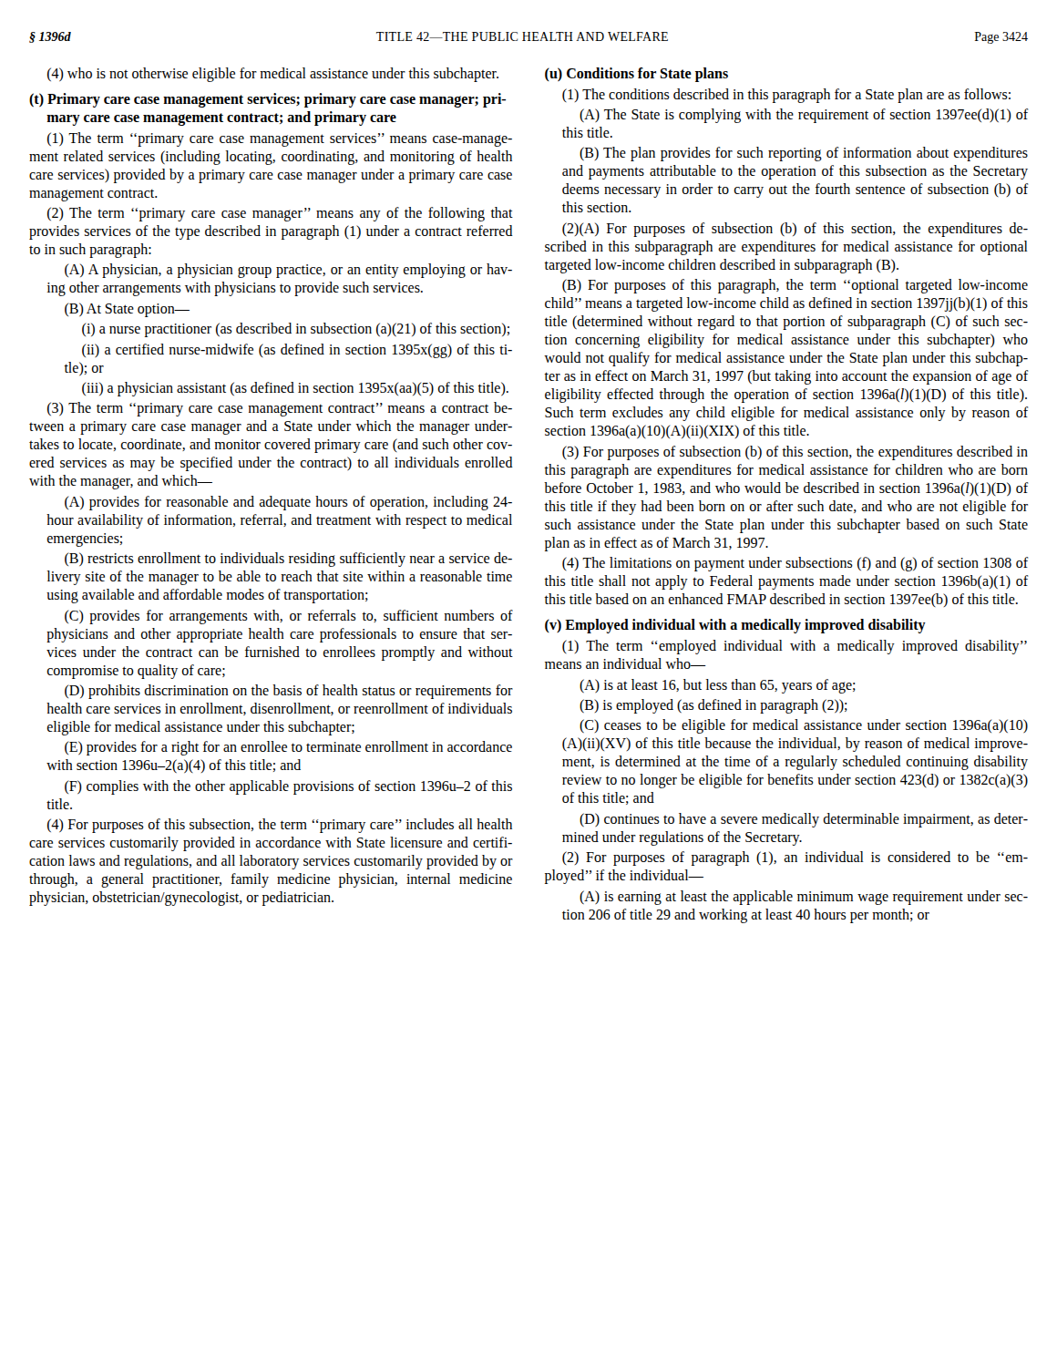§ 1396d TITLE 42—THE PUBLIC HEALTH AND WELFARE Page 3424
(4) who is not otherwise eligible for medical assistance under this subchapter.
(t) Primary care case management services; primary care case manager; primary care case management contract; and primary care
(1) The term ‘‘primary care case management services’’ means case-management related services (including locating, coordinating, and monitoring of health care services) provided by a primary care case manager under a primary care case management contract.
(2) The term ‘‘primary care case manager’’ means any of the following that provides services of the type described in paragraph (1) under a contract referred to in such paragraph:
(A) A physician, a physician group practice, or an entity employing or having other arrangements with physicians to provide such services.
(B) At State option—
(i) a nurse practitioner (as described in subsection (a)(21) of this section);
(ii) a certified nurse-midwife (as defined in section 1395x(gg) of this title); or
(iii) a physician assistant (as defined in section 1395x(aa)(5) of this title).
(3) The term ‘‘primary care case management contract’’ means a contract between a primary care case manager and a State under which the manager undertakes to locate, coordinate, and monitor covered primary care (and such other covered services as may be specified under the contract) to all individuals enrolled with the manager, and which—
(A) provides for reasonable and adequate hours of operation, including 24-hour availability of information, referral, and treatment with respect to medical emergencies;
(B) restricts enrollment to individuals residing sufficiently near a service delivery site of the manager to be able to reach that site within a reasonable time using available and affordable modes of transportation;
(C) provides for arrangements with, or referrals to, sufficient numbers of physicians and other appropriate health care professionals to ensure that services under the contract can be furnished to enrollees promptly and without compromise to quality of care;
(D) prohibits discrimination on the basis of health status or requirements for health care services in enrollment, disenrollment, or reenrollment of individuals eligible for medical assistance under this subchapter;
(E) provides for a right for an enrollee to terminate enrollment in accordance with section 1396u–2(a)(4) of this title; and
(F) complies with the other applicable provisions of section 1396u–2 of this title.
(4) For purposes of this subsection, the term ‘‘primary care’’ includes all health care services customarily provided in accordance with State licensure and certification laws and regulations, and all laboratory services customarily provided by or through, a general practitioner, family medicine physician, internal medicine physician, obstetrician/gynecologist, or pediatrician.
(u) Conditions for State plans
(1) The conditions described in this paragraph for a State plan are as follows:
(A) The State is complying with the requirement of section 1397ee(d)(1) of this title.
(B) The plan provides for such reporting of information about expenditures and payments attributable to the operation of this subsection as the Secretary deems necessary in order to carry out the fourth sentence of subsection (b) of this section.
(2)(A) For purposes of subsection (b) of this section, the expenditures described in this subparagraph are expenditures for medical assistance for optional targeted low-income children described in subparagraph (B).
(B) For purposes of this paragraph, the term ‘‘optional targeted low-income child’’ means a targeted low-income child as defined in section 1397jj(b)(1) of this title (determined without regard to that portion of subparagraph (C) of such section concerning eligibility for medical assistance under this subchapter) who would not qualify for medical assistance under the State plan under this subchapter as in effect on March 31, 1997 (but taking into account the expansion of age of eligibility effected through the operation of section 1396a(l)(1)(D) of this title). Such term excludes any child eligible for medical assistance only by reason of section 1396a(a)(10)(A)(ii)(XIX) of this title.
(3) For purposes of subsection (b) of this section, the expenditures described in this paragraph are expenditures for medical assistance for children who are born before October 1, 1983, and who would be described in section 1396a(l)(1)(D) of this title if they had been born on or after such date, and who are not eligible for such assistance under the State plan under this subchapter based on such State plan as in effect as of March 31, 1997.
(4) The limitations on payment under subsections (f) and (g) of section 1308 of this title shall not apply to Federal payments made under section 1396b(a)(1) of this title based on an enhanced FMAP described in section 1397ee(b) of this title.
(v) Employed individual with a medically improved disability
(1) The term ‘‘employed individual with a medically improved disability’’ means an individual who—
(A) is at least 16, but less than 65, years of age;
(B) is employed (as defined in paragraph (2));
(C) ceases to be eligible for medical assistance under section 1396a(a)(10)(A)(ii)(XV) of this title because the individual, by reason of medical improvement, is determined at the time of a regularly scheduled continuing disability review to no longer be eligible for benefits under section 423(d) or 1382c(a)(3) of this title; and
(D) continues to have a severe medically determinable impairment, as determined under regulations of the Secretary.
(2) For purposes of paragraph (1), an individual is considered to be ‘‘employed’’ if the individual—
(A) is earning at least the applicable minimum wage requirement under section 206 of title 29 and working at least 40 hours per month; or